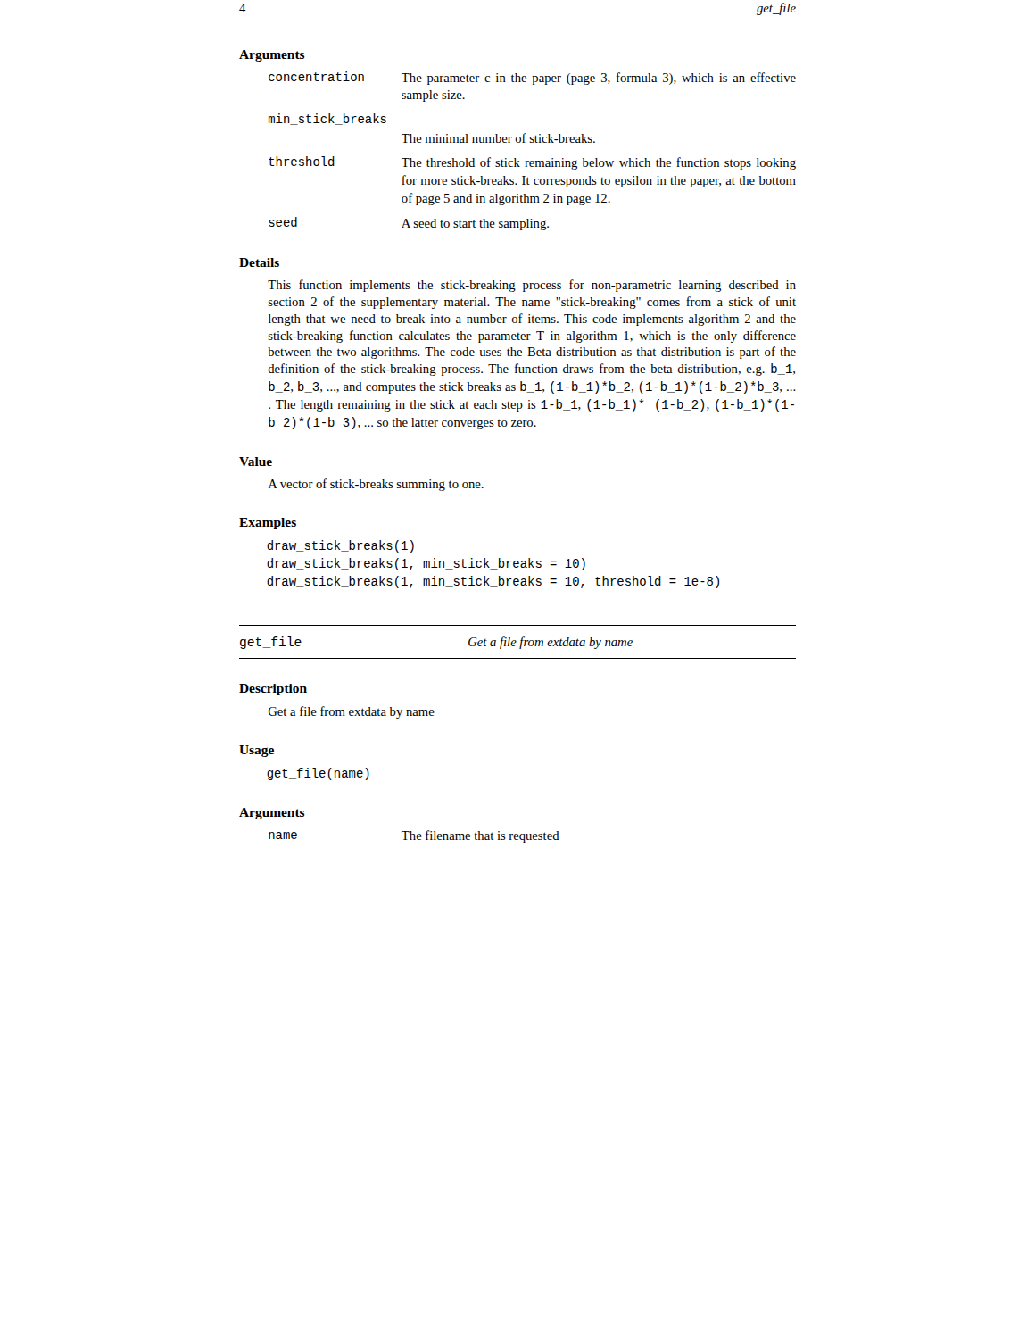4 get_file
Arguments
concentration
The parameter c in the paper (page 3, formula 3), which is an effective sample size.
min_stick_breaks
The minimal number of stick-breaks.
threshold
The threshold of stick remaining below which the function stops looking for more stick-breaks. It corresponds to epsilon in the paper, at the bottom of page 5 and in algorithm 2 in page 12.
seed
A seed to start the sampling.
Details
This function implements the stick-breaking process for non-parametric learning described in section 2 of the supplementary material. The name "stick-breaking" comes from a stick of unit length that we need to break into a number of items. This code implements algorithm 2 and the stick-breaking function calculates the parameter T in algorithm 1, which is the only difference between the two algorithms. The code uses the Beta distribution as that distribution is part of the definition of the stick-breaking process. The function draws from the beta distribution, e.g. b_1, b_2, b_3, ..., and computes the stick breaks as b_1, (1-b_1)*b_2, (1-b_1)*(1-b_2)*b_3, ... . The length remaining in the stick at each step is 1-b_1, (1-b_1)* (1-b_2), (1-b_1)*(1-b_2)*(1-b_3), ... so the latter converges to zero.
Value
A vector of stick-breaks summing to one.
Examples
draw_stick_breaks(1)
draw_stick_breaks(1, min_stick_breaks = 10)
draw_stick_breaks(1, min_stick_breaks = 10, threshold = 1e-8)
get_file Get a file from extdata by name
Description
Get a file from extdata by name
Usage
get_file(name)
Arguments
name
The filename that is requested